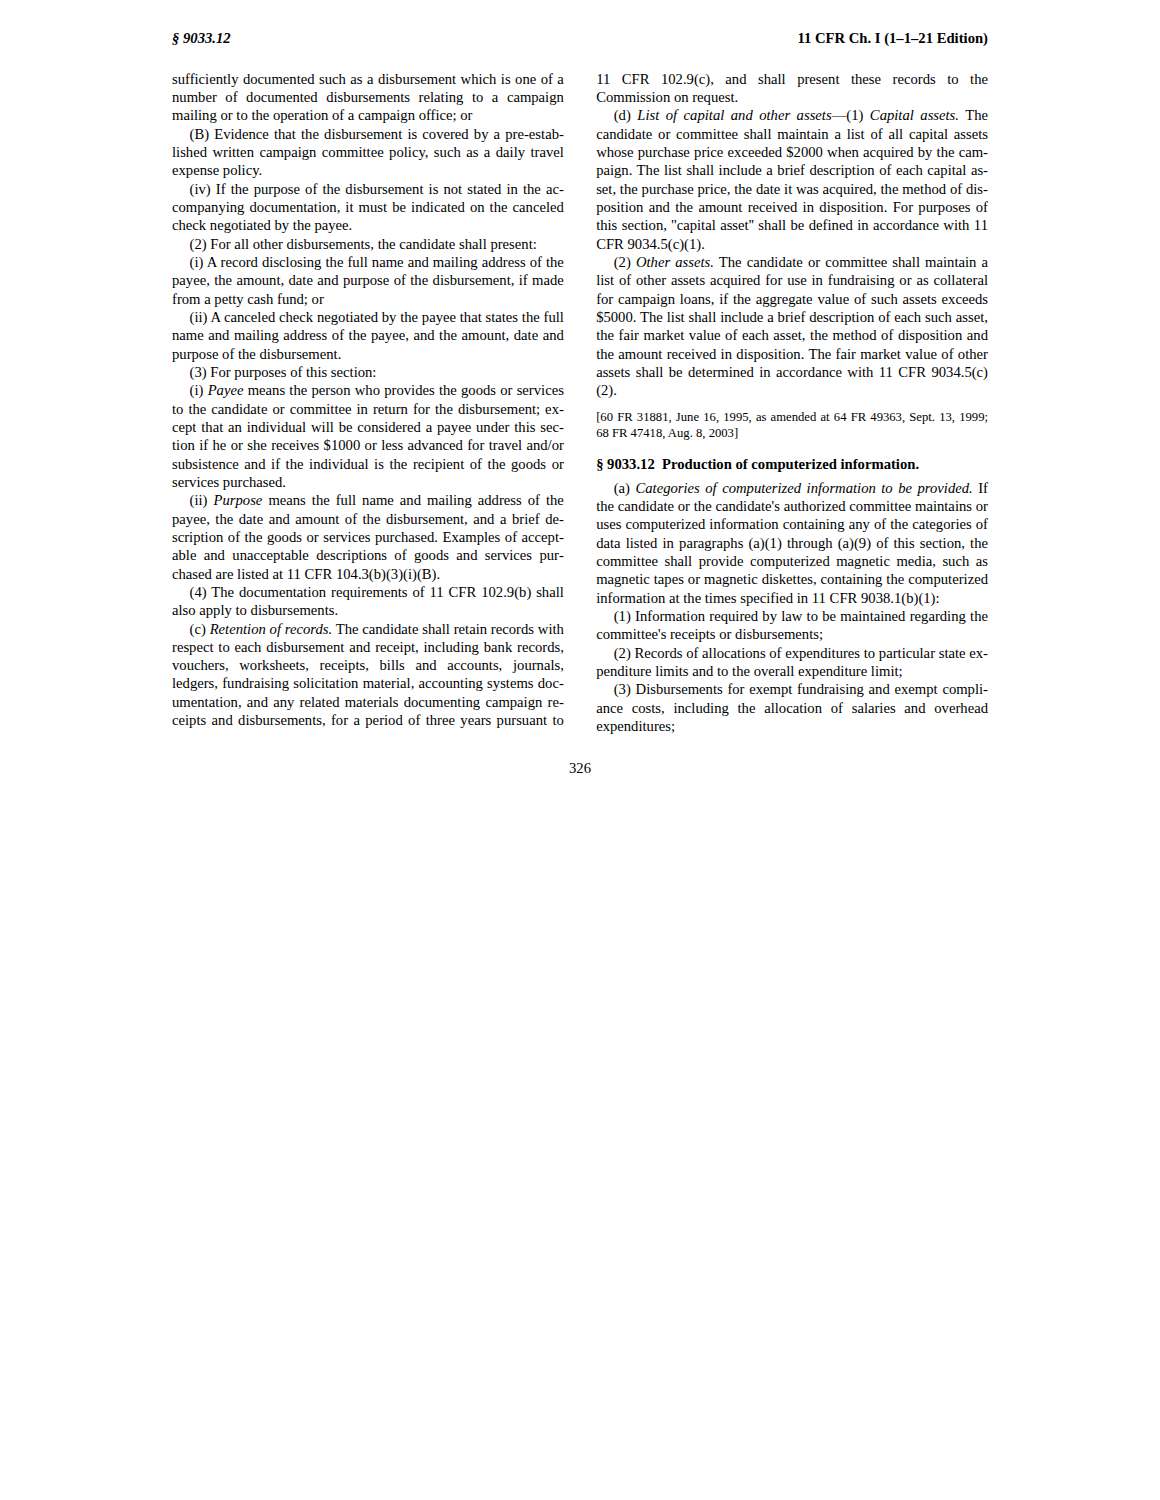§ 9033.12 11 CFR Ch. I (1–1–21 Edition)
sufficiently documented such as a disbursement which is one of a number of documented disbursements relating to a campaign mailing or to the operation of a campaign office; or
(B) Evidence that the disbursement is covered by a pre-established written campaign committee policy, such as a daily travel expense policy.
(iv) If the purpose of the disbursement is not stated in the accompanying documentation, it must be indicated on the canceled check negotiated by the payee.
(2) For all other disbursements, the candidate shall present:
(i) A record disclosing the full name and mailing address of the payee, the amount, date and purpose of the disbursement, if made from a petty cash fund; or
(ii) A canceled check negotiated by the payee that states the full name and mailing address of the payee, and the amount, date and purpose of the disbursement.
(3) For purposes of this section:
(i) Payee means the person who provides the goods or services to the candidate or committee in return for the disbursement; except that an individual will be considered a payee under this section if he or she receives $1000 or less advanced for travel and/or subsistence and if the individual is the recipient of the goods or services purchased.
(ii) Purpose means the full name and mailing address of the payee, the date and amount of the disbursement, and a brief description of the goods or services purchased. Examples of acceptable and unacceptable descriptions of goods and services purchased are listed at 11 CFR 104.3(b)(3)(i)(B).
(4) The documentation requirements of 11 CFR 102.9(b) shall also apply to disbursements.
(c) Retention of records. The candidate shall retain records with respect to each disbursement and receipt, including bank records, vouchers, worksheets, receipts, bills and accounts, journals, ledgers, fundraising solicitation material, accounting systems documentation, and any related materials documenting campaign receipts and disbursements, for a period of three years pursuant to 11 CFR 102.9(c), and shall present these records to the Commission on request.
(d) List of capital and other assets—(1) Capital assets. The candidate or committee shall maintain a list of all capital assets whose purchase price exceeded $2000 when acquired by the campaign. The list shall include a brief description of each capital asset, the purchase price, the date it was acquired, the method of disposition and the amount received in disposition. For purposes of this section, ''capital asset'' shall be defined in accordance with 11 CFR 9034.5(c)(1).
(2) Other assets. The candidate or committee shall maintain a list of other assets acquired for use in fundraising or as collateral for campaign loans, if the aggregate value of such assets exceeds $5000. The list shall include a brief description of each such asset, the fair market value of each asset, the method of disposition and the amount received in disposition. The fair market value of other assets shall be determined in accordance with 11 CFR 9034.5(c)(2).
[60 FR 31881, June 16, 1995, as amended at 64 FR 49363, Sept. 13, 1999; 68 FR 47418, Aug. 8, 2003]
§ 9033.12 Production of computerized information.
(a) Categories of computerized information to be provided. If the candidate or the candidate's authorized committee maintains or uses computerized information containing any of the categories of data listed in paragraphs (a)(1) through (a)(9) of this section, the committee shall provide computerized magnetic media, such as magnetic tapes or magnetic diskettes, containing the computerized information at the times specified in 11 CFR 9038.1(b)(1):
(1) Information required by law to be maintained regarding the committee's receipts or disbursements;
(2) Records of allocations of expenditures to particular state expenditure limits and to the overall expenditure limit;
(3) Disbursements for exempt fundraising and exempt compliance costs, including the allocation of salaries and overhead expenditures;
326